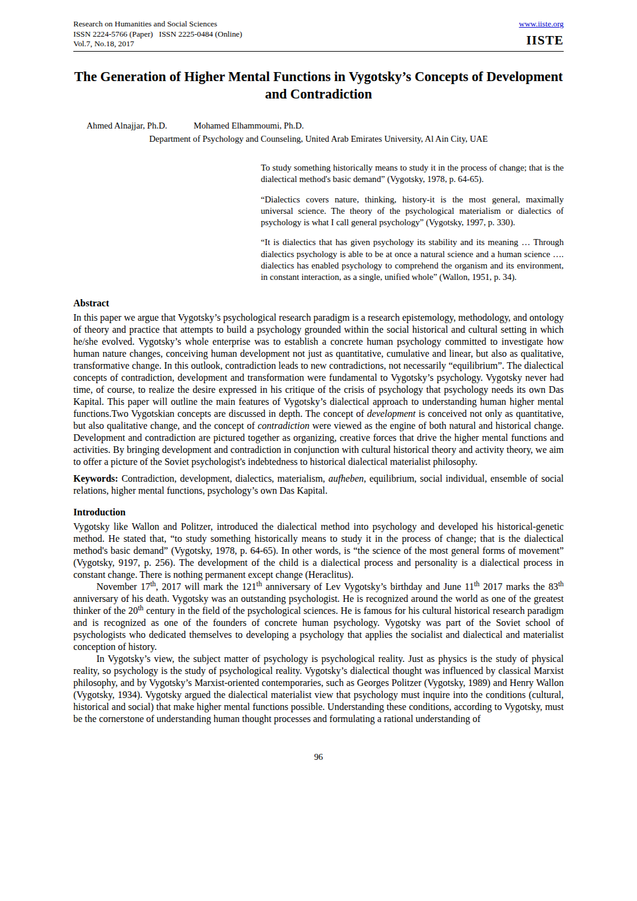Research on Humanities and Social Sciences
ISSN 2224-5766 (Paper) ISSN 2225-0484 (Online)
Vol.7, No.18, 2017
www.iiste.org
IISTE
The Generation of Higher Mental Functions in Vygotsky’s Concepts of Development and Contradiction
Ahmed Alnajjar, Ph.D. Mohamed Elhammoumi, Ph.D.
Department of Psychology and Counseling, United Arab Emirates University, Al Ain City, UAE
To study something historically means to study it in the process of change; that is the dialectical method's basic demand” (Vygotsky, 1978, p. 64-65).
“Dialectics covers nature, thinking, history-it is the most general, maximally universal science. The theory of the psychological materialism or dialectics of psychology is what I call general psychology” (Vygotsky, 1997, p. 330).
“It is dialectics that has given psychology its stability and its meaning … Through dialectics psychology is able to be at once a natural science and a human science …. dialectics has enabled psychology to comprehend the organism and its environment, in constant interaction, as a single, unified whole” (Wallon, 1951, p. 34).
Abstract
In this paper we argue that Vygotsky’s psychological research paradigm is a research epistemology, methodology, and ontology of theory and practice that attempts to build a psychology grounded within the social historical and cultural setting in which he/she evolved. Vygotsky’s whole enterprise was to establish a concrete human psychology committed to investigate how human nature changes, conceiving human development not just as quantitative, cumulative and linear, but also as qualitative, transformative change. In this outlook, contradiction leads to new contradictions, not necessarily “equilibrium”. The dialectical concepts of contradiction, development and transformation were fundamental to Vygotsky’s psychology. Vygotsky never had time, of course, to realize the desire expressed in his critique of the crisis of psychology that psychology needs its own Das Kapital. This paper will outline the main features of Vygotsky’s dialectical approach to understanding human higher mental functions.Two Vygotskian concepts are discussed in depth. The concept of development is conceived not only as quantitative, but also qualitative change, and the concept of contradiction were viewed as the engine of both natural and historical change. Development and contradiction are pictured together as organizing, creative forces that drive the higher mental functions and activities. By bringing development and contradiction in conjunction with cultural historical theory and activity theory, we aim to offer a picture of the Soviet psychologist's indebtedness to historical dialectical materialist philosophy.
Keywords: Contradiction, development, dialectics, materialism, aufheben, equilibrium, social individual, ensemble of social relations, higher mental functions, psychology’s own Das Kapital.
Introduction
Vygotsky like Wallon and Politzer, introduced the dialectical method into psychology and developed his historical-genetic method. He stated that, “to study something historically means to study it in the process of change; that is the dialectical method's basic demand” (Vygotsky, 1978, p. 64-65). In other words, is “the science of the most general forms of movement” (Vygotsky, 9197, p. 256). The development of the child is a dialectical process and personality is a dialectical process in constant change. There is nothing permanent except change (Heraclitus).
November 17th, 2017 will mark the 121th anniversary of Lev Vygotsky’s birthday and June 11th 2017 marks the 83th anniversary of his death. Vygotsky was an outstanding psychologist. He is recognized around the world as one of the greatest thinker of the 20th century in the field of the psychological sciences. He is famous for his cultural historical research paradigm and is recognized as one of the founders of concrete human psychology. Vygotsky was part of the Soviet school of psychologists who dedicated themselves to developing a psychology that applies the socialist and dialectical and materialist conception of history.
In Vygotsky’s view, the subject matter of psychology is psychological reality. Just as physics is the study of physical reality, so psychology is the study of psychological reality. Vygotsky’s dialectical thought was influenced by classical Marxist philosophy, and by Vygotsky’s Marxist-oriented contemporaries, such as Georges Politzer (Vygotsky, 1989) and Henry Wallon (Vygotsky, 1934). Vygotsky argued the dialectical materialist view that psychology must inquire into the conditions (cultural, historical and social) that make higher mental functions possible. Understanding these conditions, according to Vygotsky, must be the cornerstone of understanding human thought processes and formulating a rational understanding of
96